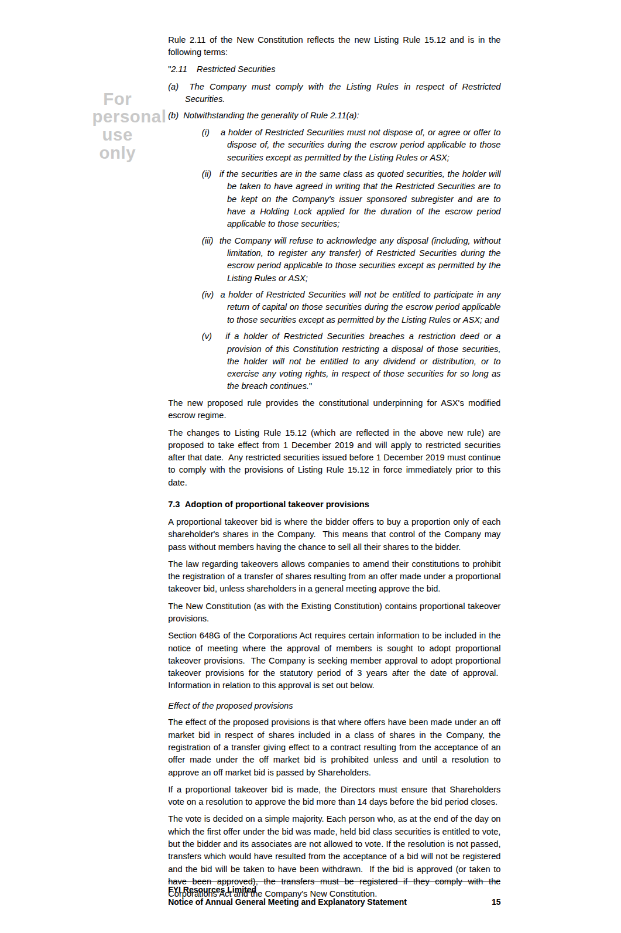For personal use only
Rule 2.11 of the New Constitution reflects the new Listing Rule 15.12 and is in the following terms:
"2.11 Restricted Securities
(a) The Company must comply with the Listing Rules in respect of Restricted Securities.
(b) Notwithstanding the generality of Rule 2.11(a):
(i) a holder of Restricted Securities must not dispose of, or agree or offer to dispose of, the securities during the escrow period applicable to those securities except as permitted by the Listing Rules or ASX;
(ii) if the securities are in the same class as quoted securities, the holder will be taken to have agreed in writing that the Restricted Securities are to be kept on the Company's issuer sponsored subregister and are to have a Holding Lock applied for the duration of the escrow period applicable to those securities;
(iii) the Company will refuse to acknowledge any disposal (including, without limitation, to register any transfer) of Restricted Securities during the escrow period applicable to those securities except as permitted by the Listing Rules or ASX;
(iv) a holder of Restricted Securities will not be entitled to participate in any return of capital on those securities during the escrow period applicable to those securities except as permitted by the Listing Rules or ASX; and
(v) if a holder of Restricted Securities breaches a restriction deed or a provision of this Constitution restricting a disposal of those securities, the holder will not be entitled to any dividend or distribution, or to exercise any voting rights, in respect of those securities for so long as the breach continues."
The new proposed rule provides the constitutional underpinning for ASX's modified escrow regime.
The changes to Listing Rule 15.12 (which are reflected in the above new rule) are proposed to take effect from 1 December 2019 and will apply to restricted securities after that date. Any restricted securities issued before 1 December 2019 must continue to comply with the provisions of Listing Rule 15.12 in force immediately prior to this date.
7.3 Adoption of proportional takeover provisions
A proportional takeover bid is where the bidder offers to buy a proportion only of each shareholder's shares in the Company. This means that control of the Company may pass without members having the chance to sell all their shares to the bidder.
The law regarding takeovers allows companies to amend their constitutions to prohibit the registration of a transfer of shares resulting from an offer made under a proportional takeover bid, unless shareholders in a general meeting approve the bid.
The New Constitution (as with the Existing Constitution) contains proportional takeover provisions.
Section 648G of the Corporations Act requires certain information to be included in the notice of meeting where the approval of members is sought to adopt proportional takeover provisions. The Company is seeking member approval to adopt proportional takeover provisions for the statutory period of 3 years after the date of approval. Information in relation to this approval is set out below.
Effect of the proposed provisions
The effect of the proposed provisions is that where offers have been made under an off market bid in respect of shares included in a class of shares in the Company, the registration of a transfer giving effect to a contract resulting from the acceptance of an offer made under the off market bid is prohibited unless and until a resolution to approve an off market bid is passed by Shareholders.
If a proportional takeover bid is made, the Directors must ensure that Shareholders vote on a resolution to approve the bid more than 14 days before the bid period closes.
The vote is decided on a simple majority. Each person who, as at the end of the day on which the first offer under the bid was made, held bid class securities is entitled to vote, but the bidder and its associates are not allowed to vote. If the resolution is not passed, transfers which would have resulted from the acceptance of a bid will not be registered and the bid will be taken to have been withdrawn. If the bid is approved (or taken to have been approved), the transfers must be registered if they comply with the Corporations Act and the Company's New Constitution.
FYI Resources Limited
Notice of Annual General Meeting and Explanatory Statement 15